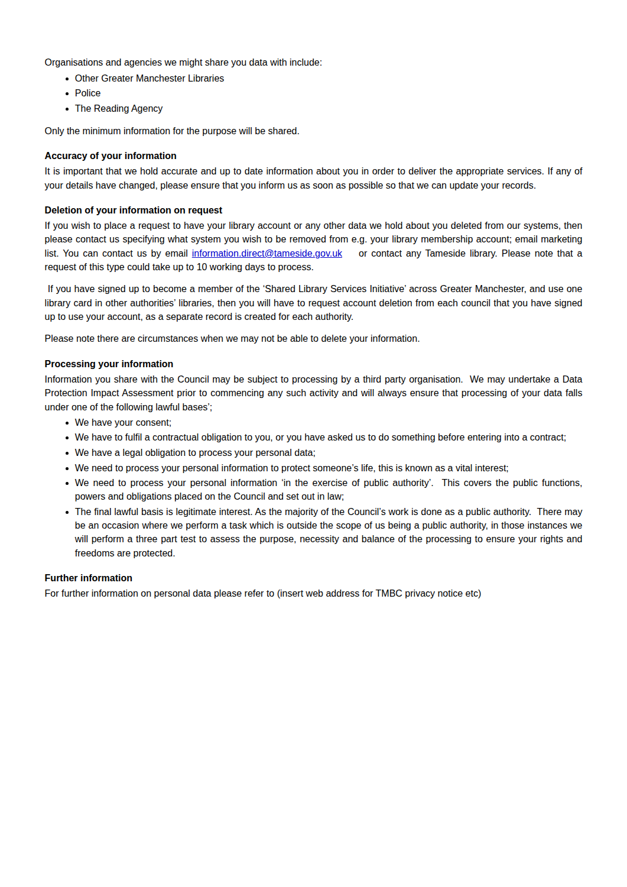Organisations and agencies we might share you data with include:
Other Greater Manchester Libraries
Police
The Reading Agency
Only the minimum information for the purpose will be shared.
Accuracy of your information
It is important that we hold accurate and up to date information about you in order to deliver the appropriate services. If any of your details have changed, please ensure that you inform us as soon as possible so that we can update your records.
Deletion of your information on request
If you wish to place a request to have your library account or any other data we hold about you deleted from our systems, then please contact us specifying what system you wish to be removed from e.g. your library membership account; email marketing list. You can contact us by email information.direct@tameside.gov.uk or contact any Tameside library. Please note that a request of this type could take up to 10 working days to process.
If you have signed up to become a member of the ‘Shared Library Services Initiative’ across Greater Manchester, and use one library card in other authorities’ libraries, then you will have to request account deletion from each council that you have signed up to use your account, as a separate record is created for each authority.
Please note there are circumstances when we may not be able to delete your information.
Processing your information
Information you share with the Council may be subject to processing by a third party organisation. We may undertake a Data Protection Impact Assessment prior to commencing any such activity and will always ensure that processing of your data falls under one of the following lawful bases’;
We have your consent;
We have to fulfil a contractual obligation to you, or you have asked us to do something before entering into a contract;
We have a legal obligation to process your personal data;
We need to process your personal information to protect someone’s life, this is known as a vital interest;
We need to process your personal information ‘in the exercise of public authority’. This covers the public functions, powers and obligations placed on the Council and set out in law;
The final lawful basis is legitimate interest. As the majority of the Council’s work is done as a public authority. There may be an occasion where we perform a task which is outside the scope of us being a public authority, in those instances we will perform a three part test to assess the purpose, necessity and balance of the processing to ensure your rights and freedoms are protected.
Further information
For further information on personal data please refer to (insert web address for TMBC privacy notice etc)